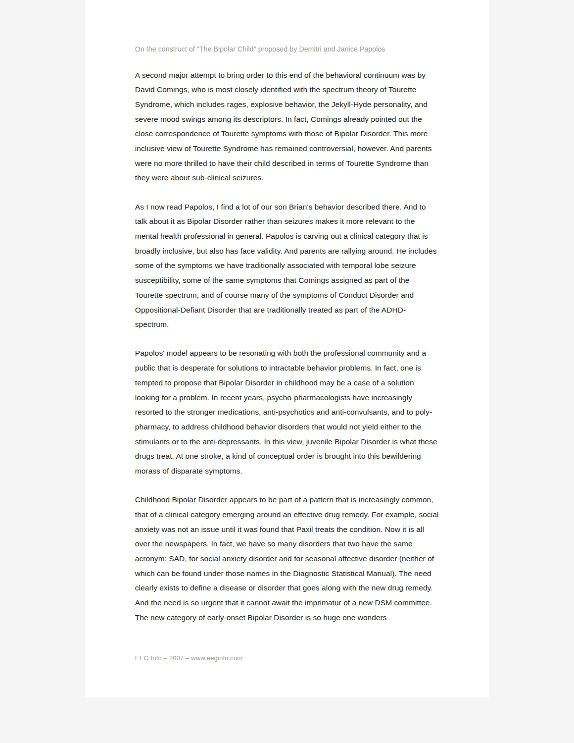On the construct of "The Bipolar Child" proposed by Demitri and Janice Papolos
A second major attempt to bring order to this end of the behavioral continuum was by David Comings, who is most closely identified with the spectrum theory of Tourette Syndrome, which includes rages, explosive behavior, the Jekyll-Hyde personality, and severe mood swings among its descriptors. In fact, Comings already pointed out the close correspondence of Tourette symptoms with those of Bipolar Disorder. This more inclusive view of Tourette Syndrome has remained controversial, however. And parents were no more thrilled to have their child described in terms of Tourette Syndrome than they were about sub-clinical seizures.
As I now read Papolos, I find a lot of our son Brian's behavior described there. And to talk about it as Bipolar Disorder rather than seizures makes it more relevant to the mental health professional in general. Papolos is carving out a clinical category that is broadly inclusive, but also has face validity. And parents are rallying around. He includes some of the symptoms we have traditionally associated with temporal lobe seizure susceptibility, some of the same symptoms that Comings assigned as part of the Tourette spectrum, and of course many of the symptoms of Conduct Disorder and Oppositional-Defiant Disorder that are traditionally treated as part of the ADHD-spectrum.
Papolos' model appears to be resonating with both the professional community and a public that is desperate for solutions to intractable behavior problems. In fact, one is tempted to propose that Bipolar Disorder in childhood may be a case of a solution looking for a problem. In recent years, psycho-pharmacologists have increasingly resorted to the stronger medications, anti-psychotics and anti-convulsants, and to poly-pharmacy, to address childhood behavior disorders that would not yield either to the stimulants or to the anti-depressants. In this view, juvenile Bipolar Disorder is what these drugs treat. At one stroke, a kind of conceptual order is brought into this bewildering morass of disparate symptoms.
Childhood Bipolar Disorder appears to be part of a pattern that is increasingly common, that of a clinical category emerging around an effective drug remedy. For example, social anxiety was not an issue until it was found that Paxil treats the condition. Now it is all over the newspapers. In fact, we have so many disorders that two have the same acronym: SAD, for social anxiety disorder and for seasonal affective disorder (neither of which can be found under those names in the Diagnostic Statistical Manual). The need clearly exists to define a disease or disorder that goes along with the new drug remedy. And the need is so urgent that it cannot await the imprimatur of a new DSM committee. The new category of early-onset Bipolar Disorder is so huge one wonders
EEG Info – 2007 – www.eeginfo.com